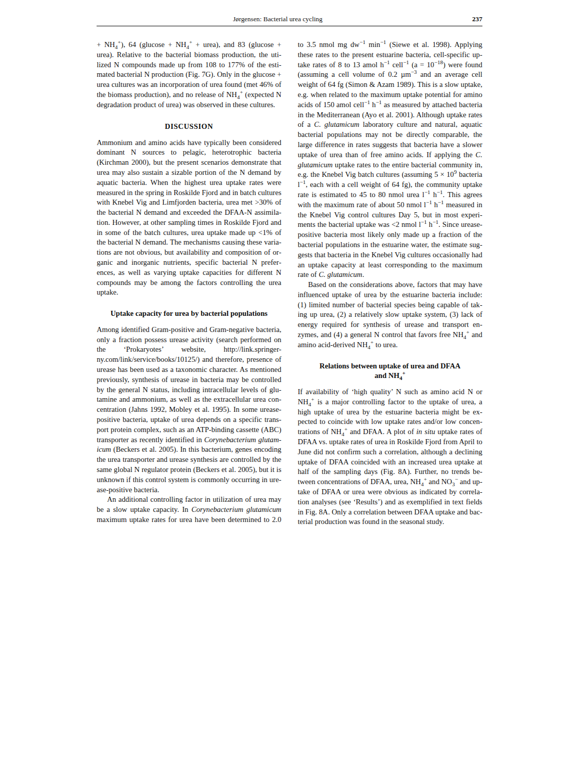Jørgensen: Bacterial urea cycling 237
+ NH4+), 64 (glucose + NH4+ + urea), and 83 (glucose + urea). Relative to the bacterial biomass production, the utilized N compounds made up from 108 to 177% of the estimated bacterial N production (Fig. 7G). Only in the glucose + urea cultures was an incorporation of urea found (met 46% of the biomass production), and no release of NH4+ (expected N degradation product of urea) was observed in these cultures.
Discussion
Ammonium and amino acids have typically been considered dominant N sources to pelagic, heterotrophic bacteria (Kirchman 2000), but the present scenarios demonstrate that urea may also sustain a sizable portion of the N demand by aquatic bacteria. When the highest urea uptake rates were measured in the spring in Roskilde Fjord and in batch cultures with Knebel Vig and Limfjorden bacteria, urea met >30% of the bacterial N demand and exceeded the DFAA-N assimilation. However, at other sampling times in Roskilde Fjord and in some of the batch cultures, urea uptake made up <1% of the bacterial N demand. The mechanisms causing these variations are not obvious, but availability and composition of organic and inorganic nutrients, specific bacterial N preferences, as well as varying uptake capacities for different N compounds may be among the factors controlling the urea uptake.
Uptake capacity for urea by bacterial populations
Among identified Gram-positive and Gram-negative bacteria, only a fraction possess urease activity (search performed on the ‘Prokaryotes’ website, http://link.springer-ny.com/link/service/books/10125/) and therefore, presence of urease has been used as a taxonomic character. As mentioned previously, synthesis of urease in bacteria may be controlled by the general N status, including intracellular levels of glutamine and ammonium, as well as the extracellular urea concentration (Jahns 1992, Mobley et al. 1995). In some urease-positive bacteria, uptake of urea depends on a specific transport protein complex, such as an ATP-binding cassette (ABC) transporter as recently identified in Corynebacterium glutamicum (Beckers et al. 2005). In this bacterium, genes encoding the urea transporter and urease synthesis are controlled by the same global N regulator protein (Beckers et al. 2005), but it is unknown if this control system is commonly occurring in urease-positive bacteria.
An additional controlling factor in utilization of urea may be a slow uptake capacity. In Corynebacterium glutamicum maximum uptake rates for urea have been determined to 2.0 to 3.5 nmol mg dw−1 min−1 (Siewe et al. 1998). Applying these rates to the present estuarine bacteria, cell-specific uptake rates of 8 to 13 amol h−1 cell−1 (a = 10−18) were found (assuming a cell volume of 0.2 µm−3 and an average cell weight of 64 fg (Simon & Azam 1989). This is a slow uptake, e.g. when related to the maximum uptake potential for amino acids of 150 amol cell−1 h−1 as measured by attached bacteria in the Mediterranean (Ayo et al. 2001). Although uptake rates of a C. glutamicum laboratory culture and natural, aquatic bacterial populations may not be directly comparable, the large difference in rates suggests that bacteria have a slower uptake of urea than of free amino acids. If applying the C. glutamicum uptake rates to the entire bacterial community in, e.g. the Knebel Vig batch cultures (assuming 5 × 109 bacteria l−1, each with a cell weight of 64 fg), the community uptake rate is estimated to 45 to 80 nmol urea l−1 h−1. This agrees with the maximum rate of about 50 nmol l−1 h−1 measured in the Knebel Vig control cultures Day 5, but in most experiments the bacterial uptake was <2 nmol l−1 h−1. Since urease-positive bacteria most likely only made up a fraction of the bacterial populations in the estuarine water, the estimate suggests that bacteria in the Knebel Vig cultures occasionally had an uptake capacity at least corresponding to the maximum rate of C. glutamicum.
Based on the considerations above, factors that may have influenced uptake of urea by the estuarine bacteria include: (1) limited number of bacterial species being capable of taking up urea, (2) a relatively slow uptake system, (3) lack of energy required for synthesis of urease and transport enzymes, and (4) a general N control that favors free NH4+ and amino acid-derived NH4+ to urea.
Relations between uptake of urea and DFAA
and NH4+
If availability of ‘high quality’ N such as amino acid N or NH4+ is a major controlling factor to the uptake of urea, a high uptake of urea by the estuarine bacteria might be expected to coincide with low uptake rates and/or low concentrations of NH4+ and DFAA. A plot of in situ uptake rates of DFAA vs. uptake rates of urea in Roskilde Fjord from April to June did not confirm such a correlation, although a declining uptake of DFAA coincided with an increased urea uptake at half of the sampling days (Fig. 8A). Further, no trends between concentrations of DFAA, urea, NH4+ and NO3− and uptake of DFAA or urea were obvious as indicated by correlation analyses (see ‘Results’) and as exemplified in text fields in Fig. 8A. Only a correlation between DFAA uptake and bacterial production was found in the seasonal study.